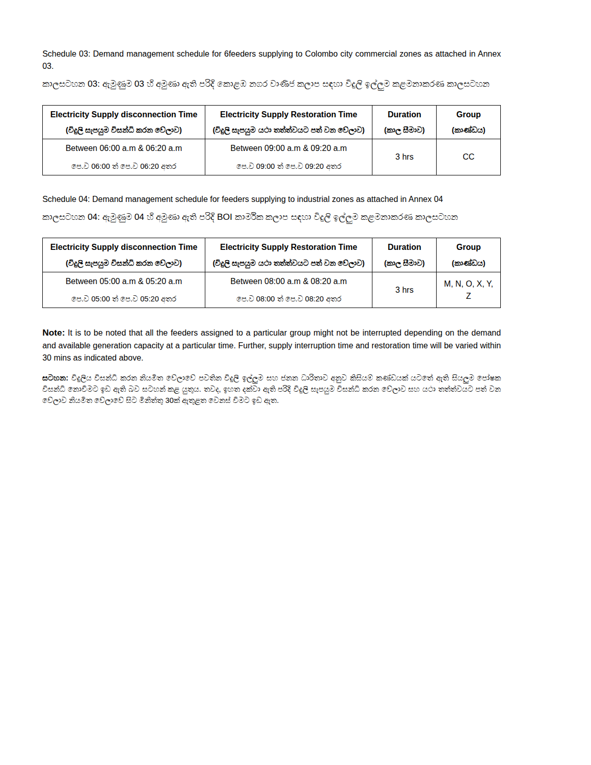Schedule 03: Demand management schedule for 6feeders supplying to Colombo city commercial zones as attached in Annex 03.
කාලසටහන 03: ඇමුණුම 03 හි අමුණා ඇති පරිදි කොළඹ නගර වාණිජ කලාප සඳහා විදුලි ඉල්ලුම කළමනාකරණ කාලසටහන
| Electricity Supply disconnection Time (විදුලි සැපයුම විසන්ධි කරන වේලාව) | Electricity Supply Restoration Time (විදුලි සැපයුම යථා තත්ත්වයට පත් වන වේලාව) | Duration (කාල සීමාව) | Group (කාණ්ඩය) |
| --- | --- | --- | --- |
| Between 06:00 a.m & 06:20 a.m පෙ.ව 06:00 ත් පෙ.ව 06:20 අතර | Between 09:00 a.m & 09:20 a.m පෙ.ව 09:00 ත් පෙ.ව 09:20 අතර | 3 hrs | CC |
Schedule 04: Demand management schedule for feeders supplying to industrial zones as attached in Annex 04
කාලසටහන 04: ඇමුණුම 04 හි අමුණා ඇති පරිදි BOI කාර්මික කලාප සඳහා විදුලි ඉල්ලුම කළමනාකරණ කාලසටහන
| Electricity Supply disconnection Time (විදුලි සැපයුම විසන්ධි කරන වේලාව) | Electricity Supply Restoration Time (විදුලි සැපයුම යථා තත්ත්වයට පත් වන වේලාව) | Duration (කාල සීමාව) | Group (කාණ්ඩය) |
| --- | --- | --- | --- |
| Between 05:00 a.m & 05:20 a.m පෙ.ව 05:00 ත් පෙ.ව 05:20 අතර | Between 08:00 a.m & 08:20 a.m පෙ.ව 08:00 ත් පෙ.ව 08:20 අතර | 3 hrs | M, N, O, X, Y, Z |
Note: It is to be noted that all the feeders assigned to a particular group might not be interrupted depending on the demand and available generation capacity at a particular time. Further, supply interruption time and restoration time will be varied within 30 mins as indicated above.
සටහන: විදුලිය විසන්ධි කරන නියමිත වේලාවේ පවතින විදුලි ඉල්ලුම සහ ජනන ධාරිතාව අනුව කිසියම් කණ්ඩයක් යටතේ ඇති සියලුම පෝෂක විසන්ධි නොවීමට ඉඩ ඇති බව සටහන් කළ යුතුය. තවද, ඉහත දක්වා ඇති පරිදි විදුලි සැපයුම විසන්ධි කරන වේලාව සහ යථා තත්ත්වයට පත් වන වේලාව නියමිත වේලාවේ සිට මිනිත්තු 30ක් ඇතුළත වෙනස් වීමට ඉඩ ඇත.